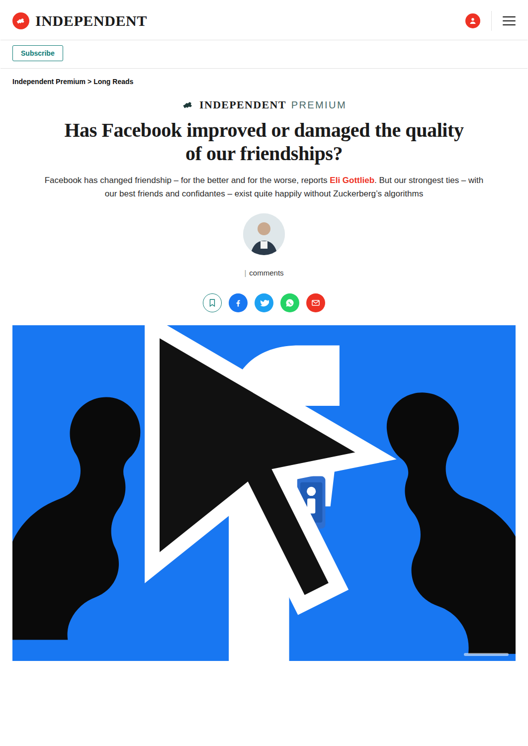Independent
Subscribe
Independent Premium>Long Reads
Independent Premium
Has Facebook improved or damaged the quality of our friendships?
Facebook has changed friendship – for the better and for the worse, reports Eli Gottlieb. But our strongest ties – with our best friends and confidantes – exist quite happily without Zuckerberg’s algorithms
|comments